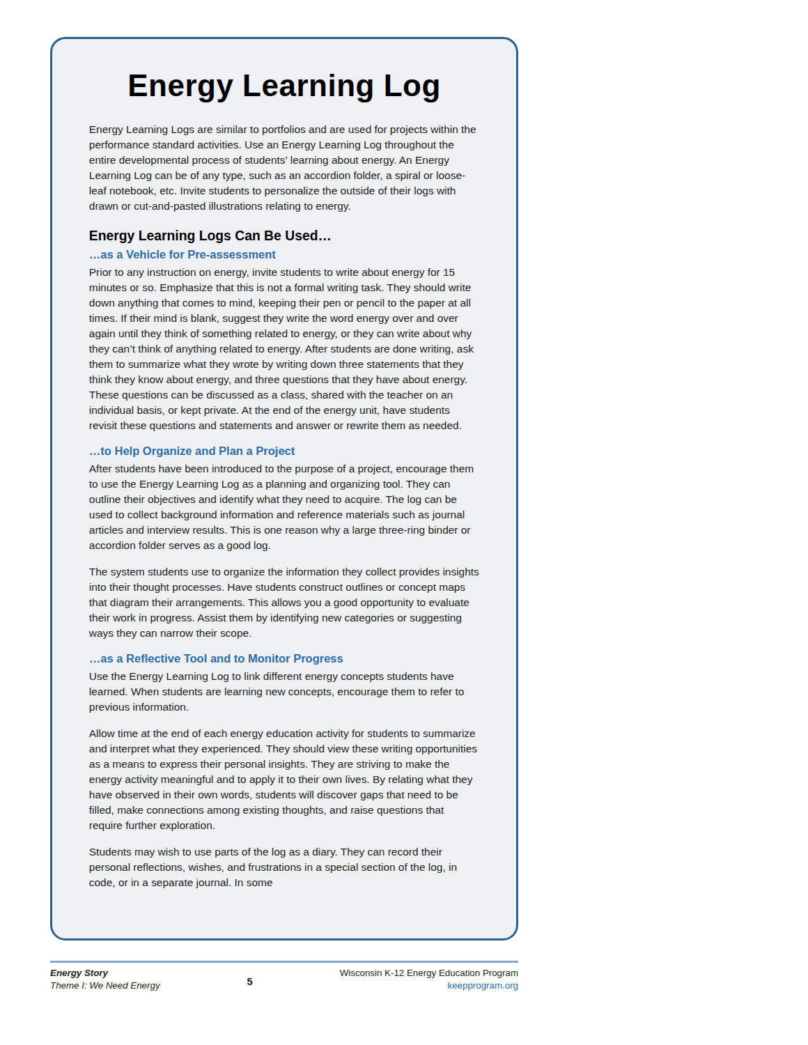Energy Learning Log
Energy Learning Logs are similar to portfolios and are used for projects within the performance standard activities. Use an Energy Learning Log throughout the entire developmental process of students’ learning about energy. An Energy Learning Log can be of any type, such as an accordion folder, a spiral or loose-leaf notebook, etc. Invite students to personalize the outside of their logs with drawn or cut-and-pasted illustrations relating to energy.
Energy Learning Logs Can Be Used…
…as a Vehicle for Pre-assessment
Prior to any instruction on energy, invite students to write about energy for 15 minutes or so. Emphasize that this is not a formal writing task. They should write down anything that comes to mind, keeping their pen or pencil to the paper at all times. If their mind is blank, suggest they write the word energy over and over again until they think of something related to energy, or they can write about why they can’t think of anything related to energy. After students are done writing, ask them to summarize what they wrote by writing down three statements that they think they know about energy, and three questions that they have about energy. These questions can be discussed as a class, shared with the teacher on an individual basis, or kept private. At the end of the energy unit, have students revisit these questions and statements and answer or rewrite them as needed.
…to Help Organize and Plan a Project
After students have been introduced to the purpose of a project, encourage them to use the Energy Learning Log as a planning and organizing tool. They can outline their objectives and identify what they need to acquire. The log can be used to collect background information and reference materials such as journal articles and interview results. This is one reason why a large three-ring binder or accordion folder serves as a good log.
The system students use to organize the information they collect provides insights into their thought processes. Have students construct outlines or concept maps that diagram their arrangements. This allows you a good opportunity to evaluate their work in progress. Assist them by identifying new categories or suggesting ways they can narrow their scope.
…as a Reflective Tool and to Monitor Progress
Use the Energy Learning Log to link different energy concepts students have learned. When students are learning new concepts, encourage them to refer to previous information.
Allow time at the end of each energy education activity for students to summarize and interpret what they experienced. They should view these writing opportunities as a means to express their personal insights. They are striving to make the energy activity meaningful and to apply it to their own lives. By relating what they have observed in their own words, students will discover gaps that need to be filled, make connections among existing thoughts, and raise questions that require further exploration.
Students may wish to use parts of the log as a diary. They can record their personal reflections, wishes, and frustrations in a special section of the log, in code, or in a separate journal. In some
Energy Story
Theme I: We Need Energy
5
Wisconsin K-12 Energy Education Program
keepprogram.org